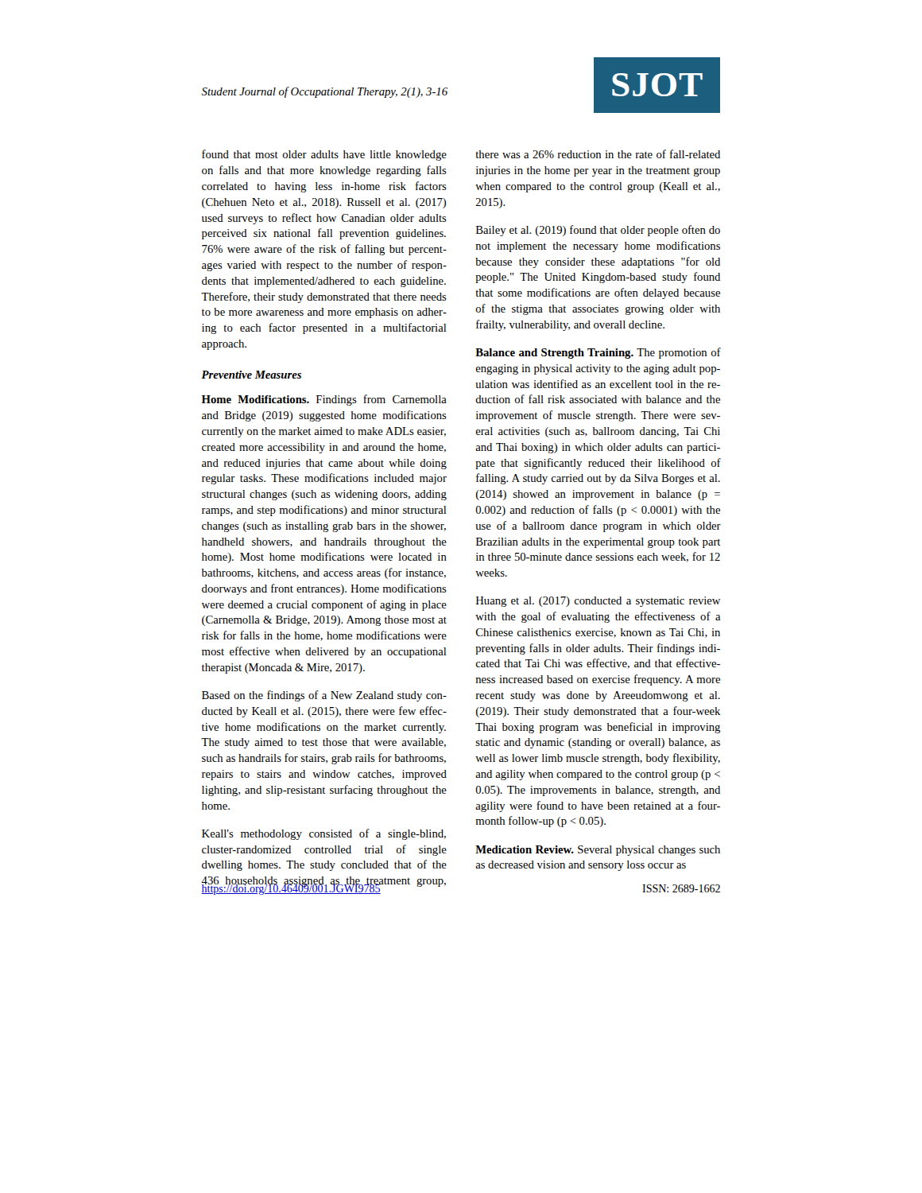Student Journal of Occupational Therapy, 2(1), 3-16
SJOT
found that most older adults have little knowledge on falls and that more knowledge regarding falls correlated to having less in-home risk factors (Chehuen Neto et al., 2018). Russell et al. (2017) used surveys to reflect how Canadian older adults perceived six national fall prevention guidelines. 76% were aware of the risk of falling but percentages varied with respect to the number of respondents that implemented/adhered to each guideline. Therefore, their study demonstrated that there needs to be more awareness and more emphasis on adhering to each factor presented in a multifactorial approach.
Preventive Measures
Home Modifications. Findings from Carnemolla and Bridge (2019) suggested home modifications currently on the market aimed to make ADLs easier, created more accessibility in and around the home, and reduced injuries that came about while doing regular tasks. These modifications included major structural changes (such as widening doors, adding ramps, and step modifications) and minor structural changes (such as installing grab bars in the shower, handheld showers, and handrails throughout the home). Most home modifications were located in bathrooms, kitchens, and access areas (for instance, doorways and front entrances). Home modifications were deemed a crucial component of aging in place (Carnemolla & Bridge, 2019). Among those most at risk for falls in the home, home modifications were most effective when delivered by an occupational therapist (Moncada & Mire, 2017).
Based on the findings of a New Zealand study conducted by Keall et al. (2015), there were few effective home modifications on the market currently. The study aimed to test those that were available, such as handrails for stairs, grab rails for bathrooms, repairs to stairs and window catches, improved lighting, and slip-resistant surfacing throughout the home.
Keall's methodology consisted of a single-blind, cluster-randomized controlled trial of single dwelling homes. The study concluded that of the 436 households assigned as the treatment group, there was a 26% reduction in the rate of fall-related injuries in the home per year in the treatment group when compared to the control group (Keall et al., 2015).
Bailey et al. (2019) found that older people often do not implement the necessary home modifications because they consider these adaptations "for old people." The United Kingdom-based study found that some modifications are often delayed because of the stigma that associates growing older with frailty, vulnerability, and overall decline.
Balance and Strength Training. The promotion of engaging in physical activity to the aging adult population was identified as an excellent tool in the reduction of fall risk associated with balance and the improvement of muscle strength. There were several activities (such as, ballroom dancing, Tai Chi and Thai boxing) in which older adults can participate that significantly reduced their likelihood of falling. A study carried out by da Silva Borges et al. (2014) showed an improvement in balance (p = 0.002) and reduction of falls (p < 0.0001) with the use of a ballroom dance program in which older Brazilian adults in the experimental group took part in three 50-minute dance sessions each week, for 12 weeks.
Huang et al. (2017) conducted a systematic review with the goal of evaluating the effectiveness of a Chinese calisthenics exercise, known as Tai Chi, in preventing falls in older adults. Their findings indicated that Tai Chi was effective, and that effectiveness increased based on exercise frequency. A more recent study was done by Areeudomwong et al. (2019). Their study demonstrated that a four-week Thai boxing program was beneficial in improving static and dynamic (standing or overall) balance, as well as lower limb muscle strength, body flexibility, and agility when compared to the control group (p < 0.05). The improvements in balance, strength, and agility were found to have been retained at a four-month follow-up (p < 0.05).
Medication Review. Several physical changes such as decreased vision and sensory loss occur as
https://doi.org/10.46409/001.JGWI9785
ISSN: 2689-1662